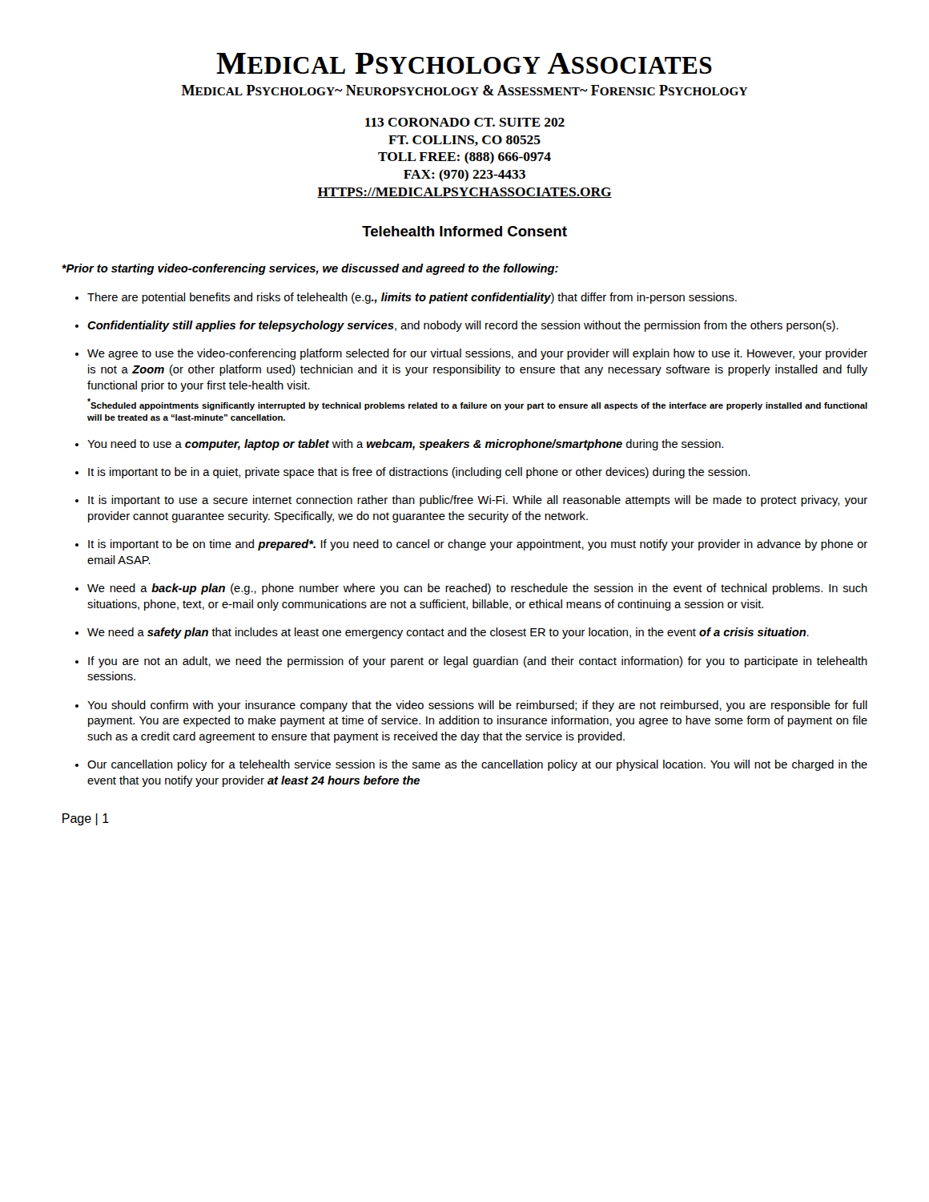MEDICAL PSYCHOLOGY ASSOCIATES
MEDICAL PSYCHOLOGY~ NEUROPSYCHOLOGY & ASSESSMENT~ FORENSIC PSYCHOLOGY
113 CORONADO CT. SUITE 202
FT. COLLINS, CO 80525
TOLL FREE: (888) 666-0974
FAX: (970) 223-4433
HTTPS://MEDICALPSYCHASSOCIATES.ORG
Telehealth Informed Consent
*Prior to starting video-conferencing services, we discussed and agreed to the following:
There are potential benefits and risks of telehealth (e.g., limits to patient confidentiality) that differ from in-person sessions.
Confidentiality still applies for telepsychology services, and nobody will record the session without the permission from the others person(s).
We agree to use the video-conferencing platform selected for our virtual sessions, and your provider will explain how to use it. However, your provider is not a Zoom (or other platform used) technician and it is your responsibility to ensure that any necessary software is properly installed and fully functional prior to your first tele-health visit. *Scheduled appointments significantly interrupted by technical problems related to a failure on your part to ensure all aspects of the interface are properly installed and functional will be treated as a “last-minute” cancellation.
You need to use a computer, laptop or tablet with a webcam, speakers & microphone/smartphone during the session.
It is important to be in a quiet, private space that is free of distractions (including cell phone or other devices) during the session.
It is important to use a secure internet connection rather than public/free Wi-Fi. While all reasonable attempts will be made to protect privacy, your provider cannot guarantee security. Specifically, we do not guarantee the security of the network.
It is important to be on time and prepared*. If you need to cancel or change your appointment, you must notify your provider in advance by phone or email ASAP.
We need a back-up plan (e.g., phone number where you can be reached) to reschedule the session in the event of technical problems. In such situations, phone, text, or e-mail only communications are not a sufficient, billable, or ethical means of continuing a session or visit.
We need a safety plan that includes at least one emergency contact and the closest ER to your location, in the event of a crisis situation.
If you are not an adult, we need the permission of your parent or legal guardian (and their contact information) for you to participate in telehealth sessions.
You should confirm with your insurance company that the video sessions will be reimbursed; if they are not reimbursed, you are responsible for full payment. You are expected to make payment at time of service. In addition to insurance information, you agree to have some form of payment on file such as a credit card agreement to ensure that payment is received the day that the service is provided.
Our cancellation policy for a telehealth service session is the same as the cancellation policy at our physical location. You will not be charged in the event that you notify your provider at least 24 hours before the
Page | 1